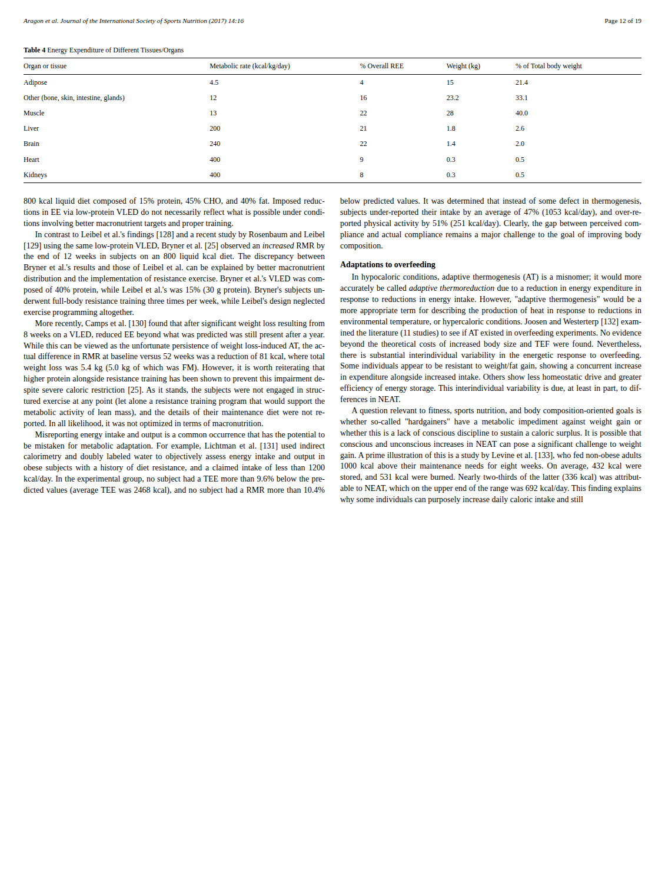Aragon et al. Journal of the International Society of Sports Nutrition (2017) 14:16
Page 12 of 19
Table 4 Energy Expenditure of Different Tissues/Organs
| Organ or tissue | Metabolic rate (kcal/kg/day) | % Overall REE | Weight (kg) | % of Total body weight |
| --- | --- | --- | --- | --- |
| Adipose | 4.5 | 4 | 15 | 21.4 |
| Other (bone, skin, intestine, glands) | 12 | 16 | 23.2 | 33.1 |
| Muscle | 13 | 22 | 28 | 40.0 |
| Liver | 200 | 21 | 1.8 | 2.6 |
| Brain | 240 | 22 | 1.4 | 2.0 |
| Heart | 400 | 9 | 0.3 | 0.5 |
| Kidneys | 400 | 8 | 0.3 | 0.5 |
800 kcal liquid diet composed of 15% protein, 45% CHO, and 40% fat. Imposed reductions in EE via low-protein VLED do not necessarily reflect what is possible under conditions involving better macronutrient targets and proper training.
In contrast to Leibel et al.'s findings [128] and a recent study by Rosenbaum and Leibel [129] using the same low-protein VLED, Bryner et al. [25] observed an increased RMR by the end of 12 weeks in subjects on an 800 liquid kcal diet. The discrepancy between Bryner et al.'s results and those of Leibel et al. can be explained by better macronutrient distribution and the implementation of resistance exercise. Bryner et al.'s VLED was composed of 40% protein, while Leibel et al.'s was 15% (30 g protein). Bryner's subjects underwent full-body resistance training three times per week, while Leibel's design neglected exercise programming altogether.
More recently, Camps et al. [130] found that after significant weight loss resulting from 8 weeks on a VLED, reduced EE beyond what was predicted was still present after a year. While this can be viewed as the unfortunate persistence of weight loss-induced AT, the actual difference in RMR at baseline versus 52 weeks was a reduction of 81 kcal, where total weight loss was 5.4 kg (5.0 kg of which was FM). However, it is worth reiterating that higher protein alongside resistance training has been shown to prevent this impairment despite severe caloric restriction [25]. As it stands, the subjects were not engaged in structured exercise at any point (let alone a resistance training program that would support the metabolic activity of lean mass), and the details of their maintenance diet were not reported. In all likelihood, it was not optimized in terms of macronutrition.
Misreporting energy intake and output is a common occurrence that has the potential to be mistaken for metabolic adaptation. For example, Lichtman et al. [131] used indirect calorimetry and doubly labeled water to objectively assess energy intake and output in obese subjects with a history of diet resistance, and a claimed intake of less than 1200 kcal/day. In the experimental group, no subject had a TEE more than 9.6% below the predicted values (average TEE was 2468 kcal), and no subject had a RMR more than 10.4% below predicted values. It was determined that instead of some defect in thermogenesis, subjects under-reported their intake by an average of 47% (1053 kcal/day), and over-reported physical activity by 51% (251 kcal/day). Clearly, the gap between perceived compliance and actual compliance remains a major challenge to the goal of improving body composition.
Adaptations to overfeeding
In hypocaloric conditions, adaptive thermogenesis (AT) is a misnomer; it would more accurately be called adaptive thermoreduction due to a reduction in energy expenditure in response to reductions in energy intake. However, "adaptive thermogenesis" would be a more appropriate term for describing the production of heat in response to reductions in environmental temperature, or hypercaloric conditions. Joosen and Westerterp [132] examined the literature (11 studies) to see if AT existed in overfeeding experiments. No evidence beyond the theoretical costs of increased body size and TEF were found. Nevertheless, there is substantial interindividual variability in the energetic response to overfeeding. Some individuals appear to be resistant to weight/fat gain, showing a concurrent increase in expenditure alongside increased intake. Others show less homeostatic drive and greater efficiency of energy storage. This interindividual variability is due, at least in part, to differences in NEAT.
A question relevant to fitness, sports nutrition, and body composition-oriented goals is whether so-called "hardgainers" have a metabolic impediment against weight gain or whether this is a lack of conscious discipline to sustain a caloric surplus. It is possible that conscious and unconscious increases in NEAT can pose a significant challenge to weight gain. A prime illustration of this is a study by Levine et al. [133], who fed non-obese adults 1000 kcal above their maintenance needs for eight weeks. On average, 432 kcal were stored, and 531 kcal were burned. Nearly two-thirds of the latter (336 kcal) was attributable to NEAT, which on the upper end of the range was 692 kcal/day. This finding explains why some individuals can purposely increase daily caloric intake and still